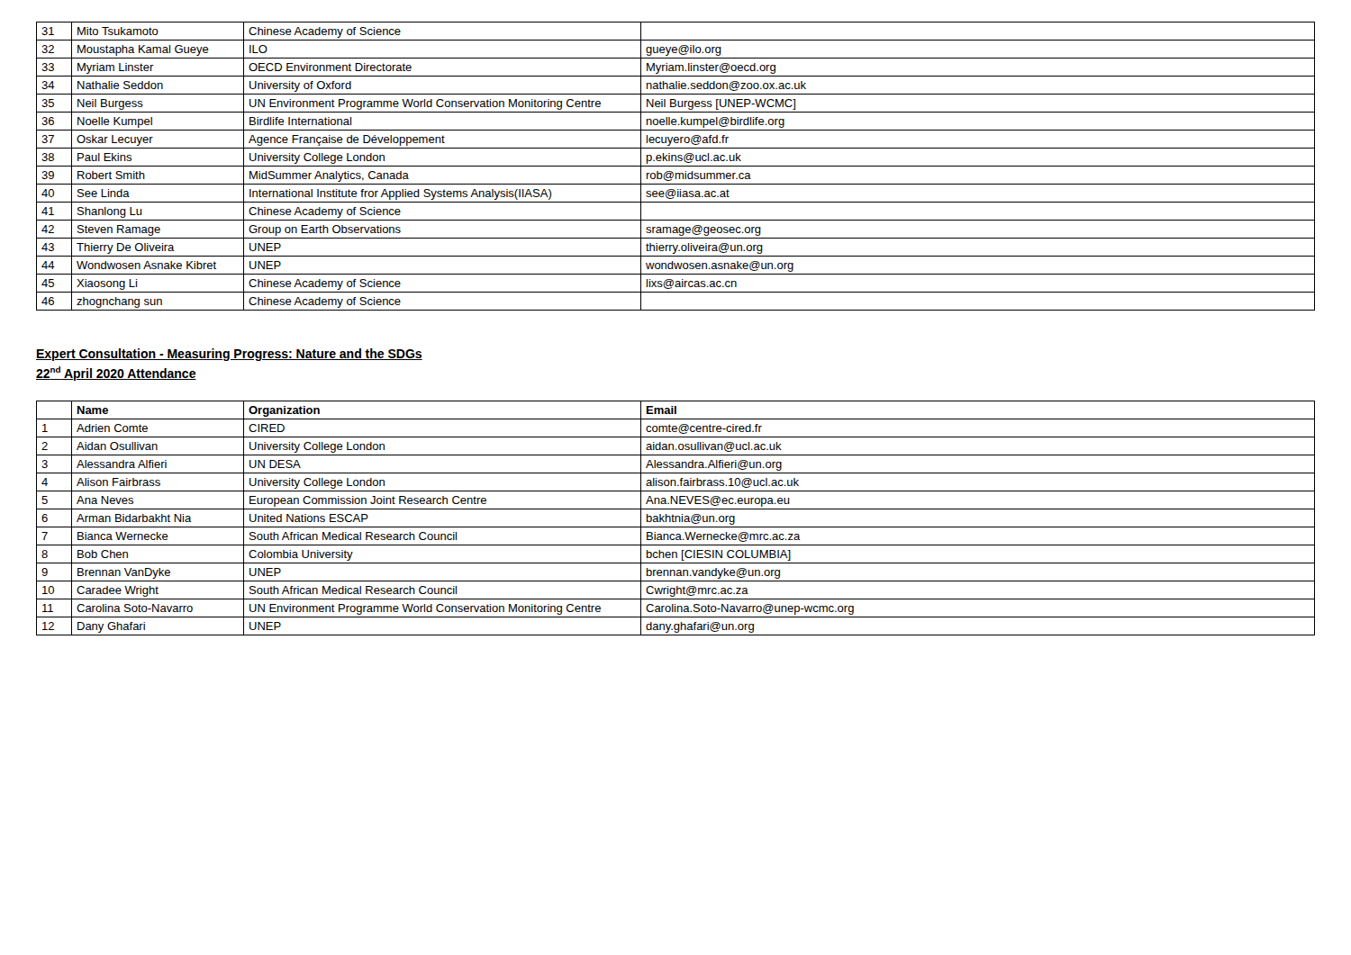| 31 | Mito Tsukamoto | Chinese Academy of Science | |
| 32 | Moustapha Kamal Gueye | ILO | gueye@ilo.org |
| 33 | Myriam Linster | OECD Environment Directorate | Myriam.linster@oecd.org |
| 34 | Nathalie Seddon | University of Oxford | nathalie.seddon@zoo.ox.ac.uk |
| 35 | Neil Burgess | UN Environment Programme World Conservation Monitoring Centre | Neil Burgess [UNEP-WCMC] |
| 36 | Noelle Kumpel | Birdlife International | noelle.kumpel@birdlife.org |
| 37 | Oskar Lecuyer | Agence Française de Développement | lecuyero@afd.fr |
| 38 | Paul Ekins | University College London | p.ekins@ucl.ac.uk |
| 39 | Robert Smith | MidSummer Analytics, Canada | rob@midsummer.ca |
| 40 | See Linda | International Institute fror Applied Systems Analysis(IIASA) | see@iiasa.ac.at |
| 41 | Shanlong Lu | Chinese Academy of Science | |
| 42 | Steven Ramage | Group on Earth Observations | sramage@geosec.org |
| 43 | Thierry De Oliveira | UNEP | thierry.oliveira@un.org |
| 44 | Wondwosen Asnake Kibret | UNEP | wondwosen.asnake@un.org |
| 45 | Xiaosong Li | Chinese Academy of Science | lixs@aircas.ac.cn |
| 46 | zhognchang sun | Chinese Academy of Science | |
Expert Consultation - Measuring Progress: Nature and the SDGs
22nd April 2020 Attendance
| | Name | Organization | Email |
| 1 | Adrien Comte | CIRED | comte@centre-cired.fr |
| 2 | Aidan Osullivan | University College London | aidan.osullivan@ucl.ac.uk |
| 3 | Alessandra Alfieri | UN DESA | Alessandra.Alfieri@un.org |
| 4 | Alison Fairbrass | University College London | alison.fairbrass.10@ucl.ac.uk |
| 5 | Ana Neves | European Commission Joint Research Centre | Ana.NEVES@ec.europa.eu |
| 6 | Arman Bidarbakht Nia | United Nations ESCAP | bakhtnia@un.org |
| 7 | Bianca Wernecke | South African Medical Research Council | Bianca.Wernecke@mrc.ac.za |
| 8 | Bob Chen | Colombia University | bchen [CIESIN COLUMBIA] |
| 9 | Brennan VanDyke | UNEP | brennan.vandyke@un.org |
| 10 | Caradee Wright | South African Medical Research Council | Cwright@mrc.ac.za |
| 11 | Carolina Soto-Navarro | UN Environment Programme World Conservation Monitoring Centre | Carolina.Soto-Navarro@unep-wcmc.org |
| 12 | Dany Ghafari | UNEP | dany.ghafari@un.org |